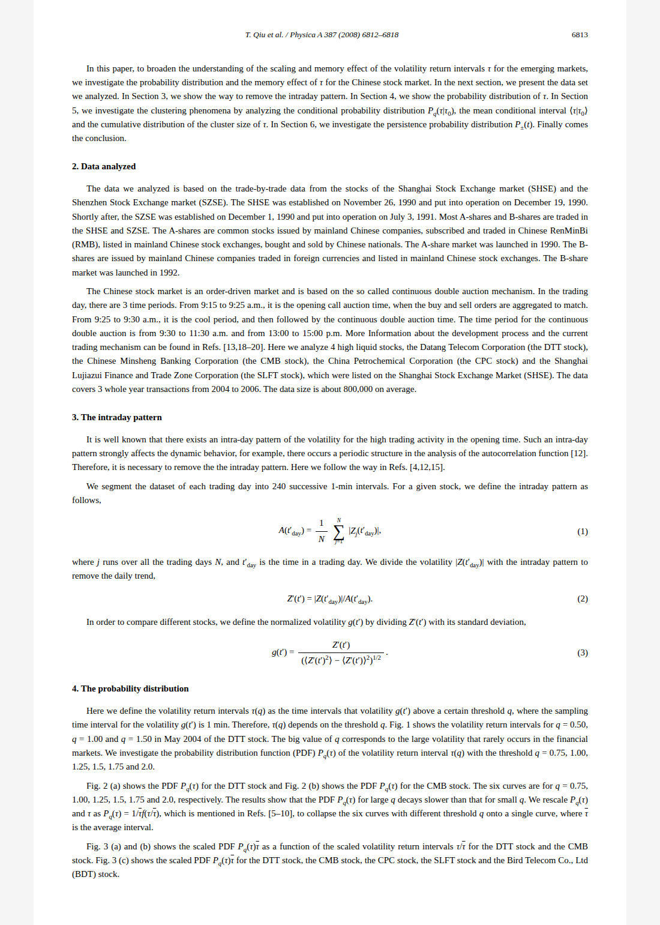T. Qiu et al. / Physica A 387 (2008) 6812–6818
6813
In this paper, to broaden the understanding of the scaling and memory effect of the volatility return intervals τ for the emerging markets, we investigate the probability distribution and the memory effect of τ for the Chinese stock market. In the next section, we present the data set we analyzed. In Section 3, we show the way to remove the intraday pattern. In Section 4, we show the probability distribution of τ. In Section 5, we investigate the clustering phenomena by analyzing the conditional probability distribution Pq(τ|τ0), the mean conditional interval ⟨τ|τ0⟩ and the cumulative distribution of the cluster size of τ. In Section 6, we investigate the persistence probability distribution P±(t). Finally comes the conclusion.
2. Data analyzed
The data we analyzed is based on the trade-by-trade data from the stocks of the Shanghai Stock Exchange market (SHSE) and the Shenzhen Stock Exchange market (SZSE). The SHSE was established on November 26, 1990 and put into operation on December 19, 1990. Shortly after, the SZSE was established on December 1, 1990 and put into operation on July 3, 1991. Most A-shares and B-shares are traded in the SHSE and SZSE. The A-shares are common stocks issued by mainland Chinese companies, subscribed and traded in Chinese RenMinBi (RMB), listed in mainland Chinese stock exchanges, bought and sold by Chinese nationals. The A-share market was launched in 1990. The B-shares are issued by mainland Chinese companies traded in foreign currencies and listed in mainland Chinese stock exchanges. The B-share market was launched in 1992.
The Chinese stock market is an order-driven market and is based on the so called continuous double auction mechanism. In the trading day, there are 3 time periods. From 9:15 to 9:25 a.m., it is the opening call auction time, when the buy and sell orders are aggregated to match. From 9:25 to 9:30 a.m., it is the cool period, and then followed by the continuous double auction time. The time period for the continuous double auction is from 9:30 to 11:30 a.m. and from 13:00 to 15:00 p.m. More Information about the development process and the current trading mechanism can be found in Refs. [13,18–20]. Here we analyze 4 high liquid stocks, the Datang Telecom Corporation (the DTT stock), the Chinese Minsheng Banking Corporation (the CMB stock), the China Petrochemical Corporation (the CPC stock) and the Shanghai Lujiazui Finance and Trade Zone Corporation (the SLFT stock), which were listed on the Shanghai Stock Exchange Market (SHSE). The data covers 3 whole year transactions from 2004 to 2006. The data size is about 800,000 on average.
3. The intraday pattern
It is well known that there exists an intra-day pattern of the volatility for the high trading activity in the opening time. Such an intra-day pattern strongly affects the dynamic behavior, for example, there occurs a periodic structure in the analysis of the autocorrelation function [12]. Therefore, it is necessary to remove the the intraday pattern. Here we follow the way in Refs. [4,12,15].
We segment the dataset of each trading day into 240 successive 1-min intervals. For a given stock, we define the intraday pattern as follows,
A(t′day) = 1 N N∑j=1 |Zj(t′day)|,
(1)
where j runs over all the trading days N, and t′day is the time in a trading day. We divide the volatility |Z(t′day)| with the intraday pattern to remove the daily trend,
Z′(t′) = |Z(t′day)|/A(t′day).
(2)
In order to compare different stocks, we define the normalized volatility g(t′) by dividing Z′(t′) with its standard deviation,
g(t′) = Z′(t′) (⟨Z′(t′)2⟩ − ⟨Z′(t′)⟩2)1/2 .
(3)
4. The probability distribution
Here we define the volatility return intervals τ(q) as the time intervals that volatility g(t′) above a certain threshold q, where the sampling time interval for the volatility g(t′) is 1 min. Therefore, τ(q) depends on the threshold q. Fig. 1 shows the volatility return intervals for q = 0.50, q = 1.00 and q = 1.50 in May 2004 of the DTT stock. The big value of q corresponds to the large volatility that rarely occurs in the financial markets. We investigate the probability distribution function (PDF) Pq(τ) of the volatility return interval τ(q) with the threshold q = 0.75, 1.00, 1.25, 1.5, 1.75 and 2.0.
Fig. 2 (a) shows the PDF Pq(τ) for the DTT stock and Fig. 2 (b) shows the PDF Pq(τ) for the CMB stock. The six curves are for q = 0.75, 1.00, 1.25, 1.5, 1.75 and 2.0, respectively. The results show that the PDF Pq(τ) for large q decays slower than that for small q. We rescale Pq(τ) and τ as Pq(τ) = 1/τf(τ/τ), which is mentioned in Refs. [5–10], to collapse the six curves with different threshold q onto a single curve, where τ is the average interval.
Fig. 3 (a) and (b) shows the scaled PDF Pq(τ)τ as a function of the scaled volatility return intervals τ/τ for the DTT stock and the CMB stock. Fig. 3 (c) shows the scaled PDF Pq(τ)τ for the DTT stock, the CMB stock, the CPC stock, the SLFT stock and the Bird Telecom Co., Ltd (BDT) stock.